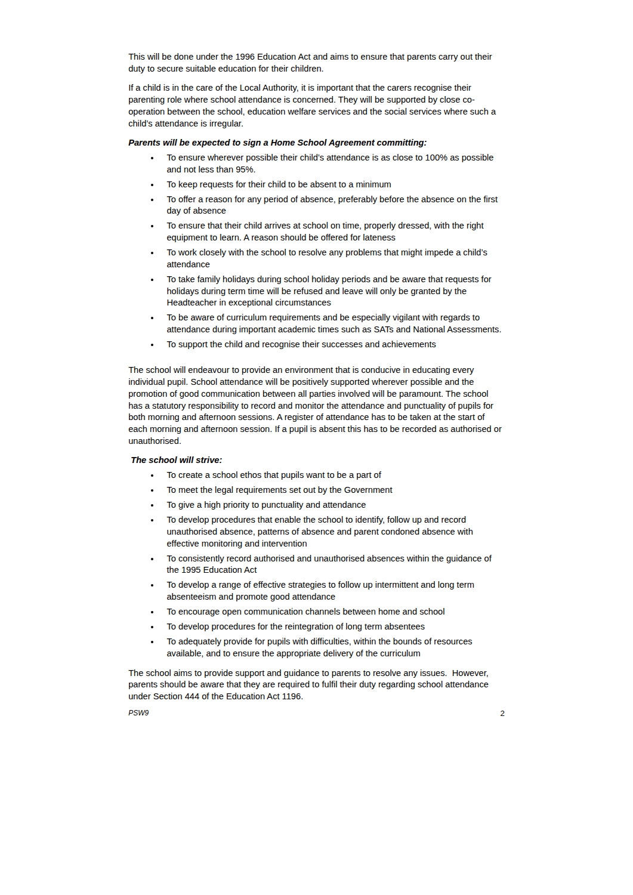This will be done under the 1996 Education Act and aims to ensure that parents carry out their duty to secure suitable education for their children.
If a child is in the care of the Local Authority, it is important that the carers recognise their parenting role where school attendance is concerned. They will be supported by close co-operation between the school, education welfare services and the social services where such a child’s attendance is irregular.
Parents will be expected to sign a Home School Agreement committing:
To ensure wherever possible their child’s attendance is as close to 100% as possible and not less than 95%.
To keep requests for their child to be absent to a minimum
To offer a reason for any period of absence, preferably before the absence on the first day of absence
To ensure that their child arrives at school on time, properly dressed, with the right equipment to learn. A reason should be offered for lateness
To work closely with the school to resolve any problems that might impede a child’s attendance
To take family holidays during school holiday periods and be aware that requests for holidays during term time will be refused and leave will only be granted by the Headteacher in exceptional circumstances
To be aware of curriculum requirements and be especially vigilant with regards to attendance during important academic times such as SATs and National Assessments.
To support the child and recognise their successes and achievements
The school will endeavour to provide an environment that is conducive in educating every individual pupil. School attendance will be positively supported wherever possible and the promotion of good communication between all parties involved will be paramount. The school has a statutory responsibility to record and monitor the attendance and punctuality of pupils for both morning and afternoon sessions. A register of attendance has to be taken at the start of each morning and afternoon session. If a pupil is absent this has to be recorded as authorised or unauthorised.
The school will strive:
To create a school ethos that pupils want to be a part of
To meet the legal requirements set out by the Government
To give a high priority to punctuality and attendance
To develop procedures that enable the school to identify, follow up and record unauthorised absence, patterns of absence and parent condoned absence with effective monitoring and intervention
To consistently record authorised and unauthorised absences within the guidance of the 1995 Education Act
To develop a range of effective strategies to follow up intermittent and long term absenteeism and promote good attendance
To encourage open communication channels between home and school
To develop procedures for the reintegration of long term absentees
To adequately provide for pupils with difficulties, within the bounds of resources available, and to ensure the appropriate delivery of the curriculum
The school aims to provide support and guidance to parents to resolve any issues. However, parents should be aware that they are required to fulfil their duty regarding school attendance under Section 444 of the Education Act 1196.
PSW9 2